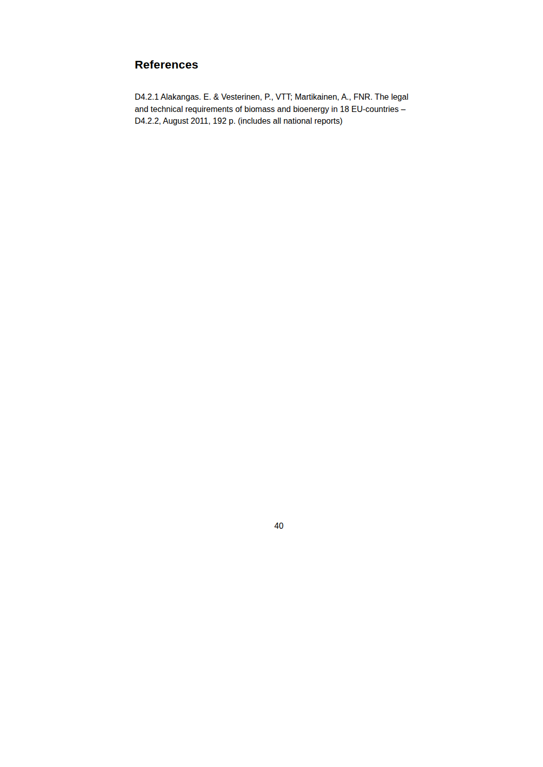References
D4.2.1 Alakangas. E. & Vesterinen, P., VTT; Martikainen, A., FNR. The legal and technical requirements of biomass and bioenergy in 18 EU-countries – D4.2.2, August 2011, 192 p. (includes all national reports)
40